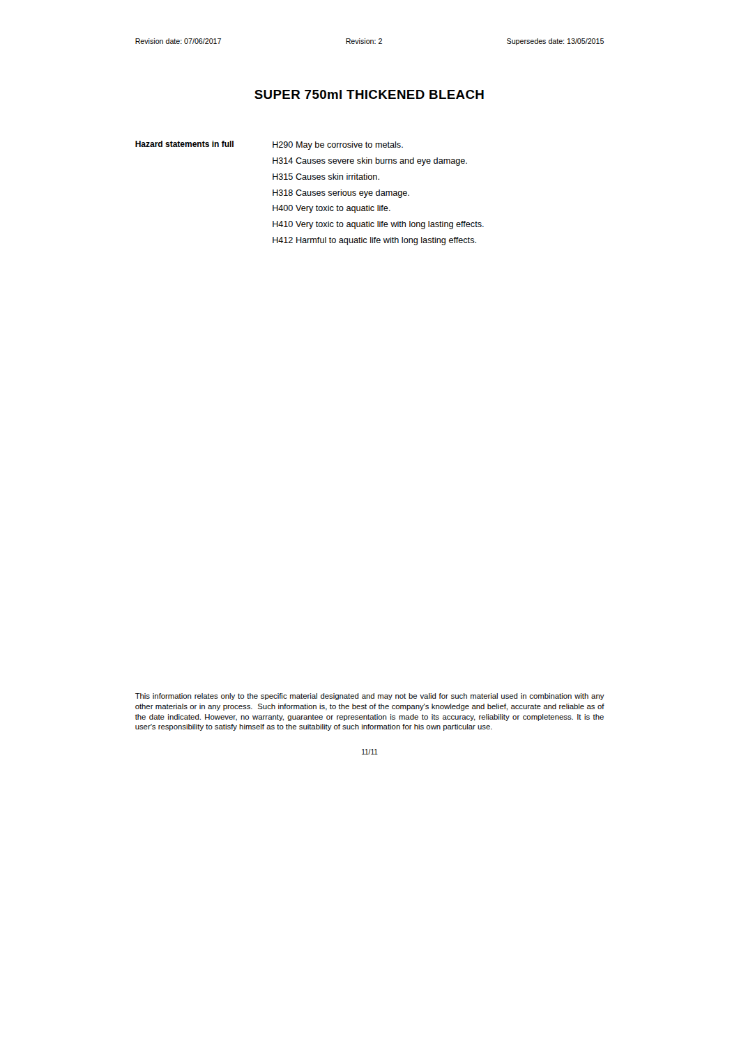Revision date: 07/06/2017 Revision: 2 Supersedes date: 13/05/2015
SUPER 750ml THICKENED BLEACH
Hazard statements in full
H290 May be corrosive to metals.
H314 Causes severe skin burns and eye damage.
H315 Causes skin irritation.
H318 Causes serious eye damage.
H400 Very toxic to aquatic life.
H410 Very toxic to aquatic life with long lasting effects.
H412 Harmful to aquatic life with long lasting effects.
This information relates only to the specific material designated and may not be valid for such material used in combination with any other materials or in any process. Such information is, to the best of the company's knowledge and belief, accurate and reliable as of the date indicated. However, no warranty, guarantee or representation is made to its accuracy, reliability or completeness. It is the user's responsibility to satisfy himself as to the suitability of such information for his own particular use.
11/11